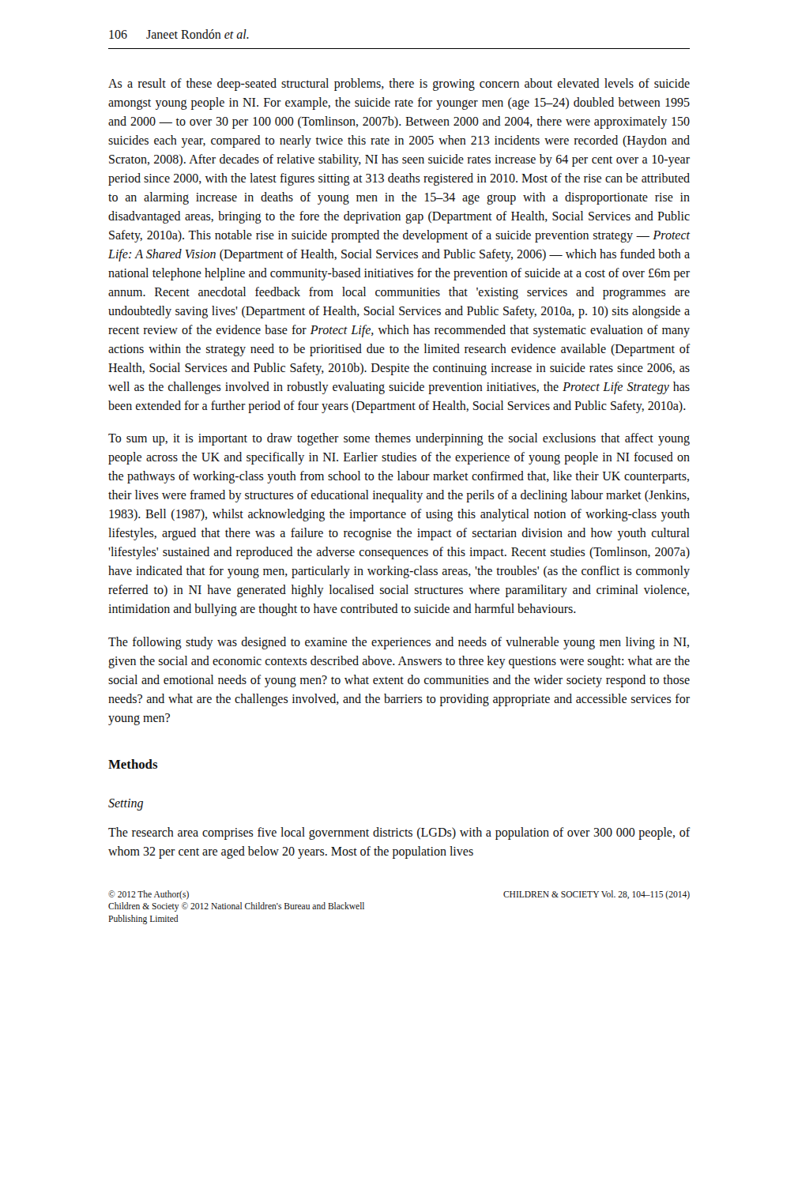106 Janeet Rondón et al.
As a result of these deep-seated structural problems, there is growing concern about elevated levels of suicide amongst young people in NI. For example, the suicide rate for younger men (age 15–24) doubled between 1995 and 2000 — to over 30 per 100 000 (Tomlinson, 2007b). Between 2000 and 2004, there were approximately 150 suicides each year, compared to nearly twice this rate in 2005 when 213 incidents were recorded (Haydon and Scraton, 2008). After decades of relative stability, NI has seen suicide rates increase by 64 per cent over a 10-year period since 2000, with the latest figures sitting at 313 deaths registered in 2010. Most of the rise can be attributed to an alarming increase in deaths of young men in the 15–34 age group with a disproportionate rise in disadvantaged areas, bringing to the fore the deprivation gap (Department of Health, Social Services and Public Safety, 2010a). This notable rise in suicide prompted the development of a suicide prevention strategy — Protect Life: A Shared Vision (Department of Health, Social Services and Public Safety, 2006) — which has funded both a national telephone helpline and community-based initiatives for the prevention of suicide at a cost of over £6m per annum. Recent anecdotal feedback from local communities that 'existing services and programmes are undoubtedly saving lives' (Department of Health, Social Services and Public Safety, 2010a, p. 10) sits alongside a recent review of the evidence base for Protect Life, which has recommended that systematic evaluation of many actions within the strategy need to be prioritised due to the limited research evidence available (Department of Health, Social Services and Public Safety, 2010b). Despite the continuing increase in suicide rates since 2006, as well as the challenges involved in robustly evaluating suicide prevention initiatives, the Protect Life Strategy has been extended for a further period of four years (Department of Health, Social Services and Public Safety, 2010a).
To sum up, it is important to draw together some themes underpinning the social exclusions that affect young people across the UK and specifically in NI. Earlier studies of the experience of young people in NI focused on the pathways of working-class youth from school to the labour market confirmed that, like their UK counterparts, their lives were framed by structures of educational inequality and the perils of a declining labour market (Jenkins, 1983). Bell (1987), whilst acknowledging the importance of using this analytical notion of working-class youth lifestyles, argued that there was a failure to recognise the impact of sectarian division and how youth cultural 'lifestyles' sustained and reproduced the adverse consequences of this impact. Recent studies (Tomlinson, 2007a) have indicated that for young men, particularly in working-class areas, 'the troubles' (as the conflict is commonly referred to) in NI have generated highly localised social structures where paramilitary and criminal violence, intimidation and bullying are thought to have contributed to suicide and harmful behaviours.
The following study was designed to examine the experiences and needs of vulnerable young men living in NI, given the social and economic contexts described above. Answers to three key questions were sought: what are the social and emotional needs of young men? to what extent do communities and the wider society respond to those needs? and what are the challenges involved, and the barriers to providing appropriate and accessible services for young men?
Methods
Setting
The research area comprises five local government districts (LGDs) with a population of over 300 000 people, of whom 32 per cent are aged below 20 years. Most of the population lives
© 2012 The Author(s)
Children & Society © 2012 National Children's Bureau and Blackwell Publishing Limited
CHILDREN & SOCIETY Vol. 28, 104–115 (2014)